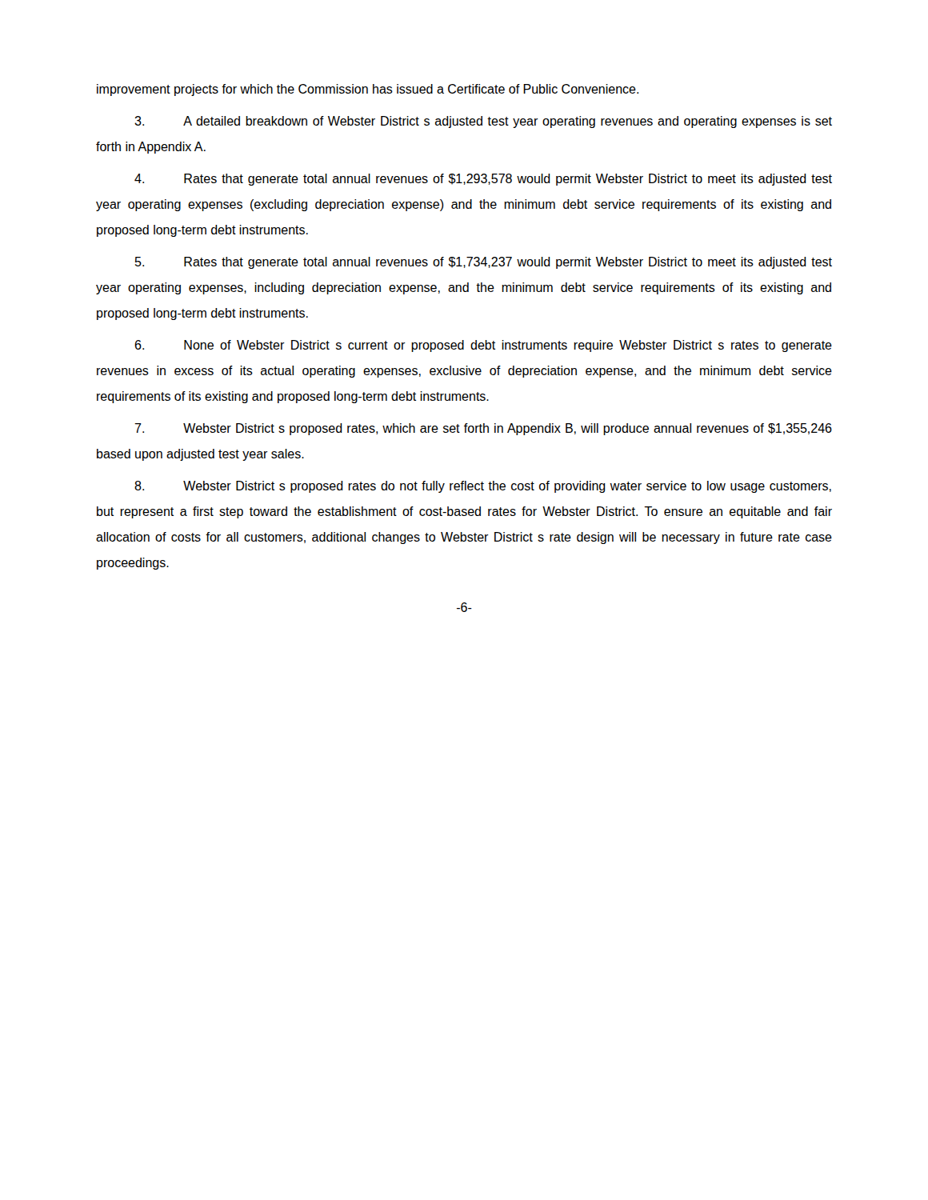improvement projects for which the Commission has issued a Certificate of Public Convenience.
3. A detailed breakdown of Webster District s adjusted test year operating revenues and operating expenses is set forth in Appendix A.
4. Rates that generate total annual revenues of $1,293,578 would permit Webster District to meet its adjusted test year operating expenses (excluding depreciation expense) and the minimum debt service requirements of its existing and proposed long-term debt instruments.
5. Rates that generate total annual revenues of $1,734,237 would permit Webster District to meet its adjusted test year operating expenses, including depreciation expense, and the minimum debt service requirements of its existing and proposed long-term debt instruments.
6. None of Webster District s current or proposed debt instruments require Webster District s rates to generate revenues in excess of its actual operating expenses, exclusive of depreciation expense, and the minimum debt service requirements of its existing and proposed long-term debt instruments.
7. Webster District s proposed rates, which are set forth in Appendix B, will produce annual revenues of $1,355,246 based upon adjusted test year sales.
8. Webster District s proposed rates do not fully reflect the cost of providing water service to low usage customers, but represent a first step toward the establishment of cost-based rates for Webster District. To ensure an equitable and fair allocation of costs for all customers, additional changes to Webster District s rate design will be necessary in future rate case proceedings.
-6-